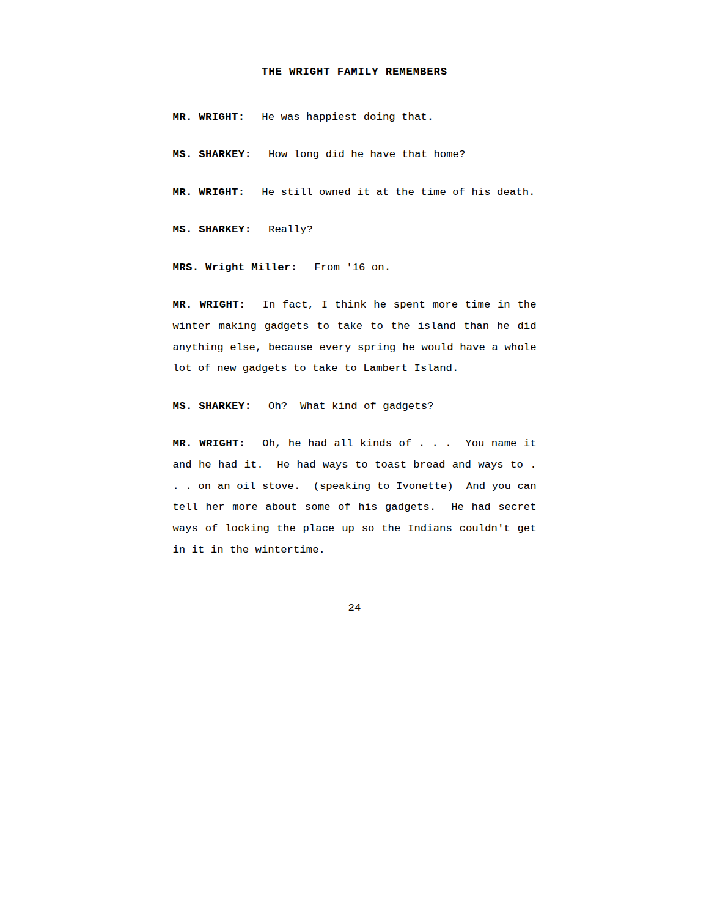THE WRIGHT FAMILY REMEMBERS
MR. WRIGHT: He was happiest doing that.
MS. SHARKEY: How long did he have that home?
MR. WRIGHT: He still owned it at the time of his death.
MS. SHARKEY: Really?
MRS. Wright Miller: From '16 on.
MR. WRIGHT: In fact, I think he spent more time in the winter making gadgets to take to the island than he did anything else, because every spring he would have a whole lot of new gadgets to take to Lambert Island.
MS. SHARKEY: Oh? What kind of gadgets?
MR. WRIGHT: Oh, he had all kinds of . . . You name it and he had it. He had ways to toast bread and ways to . . . on an oil stove. (speaking to Ivonette) And you can tell her more about some of his gadgets. He had secret ways of locking the place up so the Indians couldn't get in it in the wintertime.
24